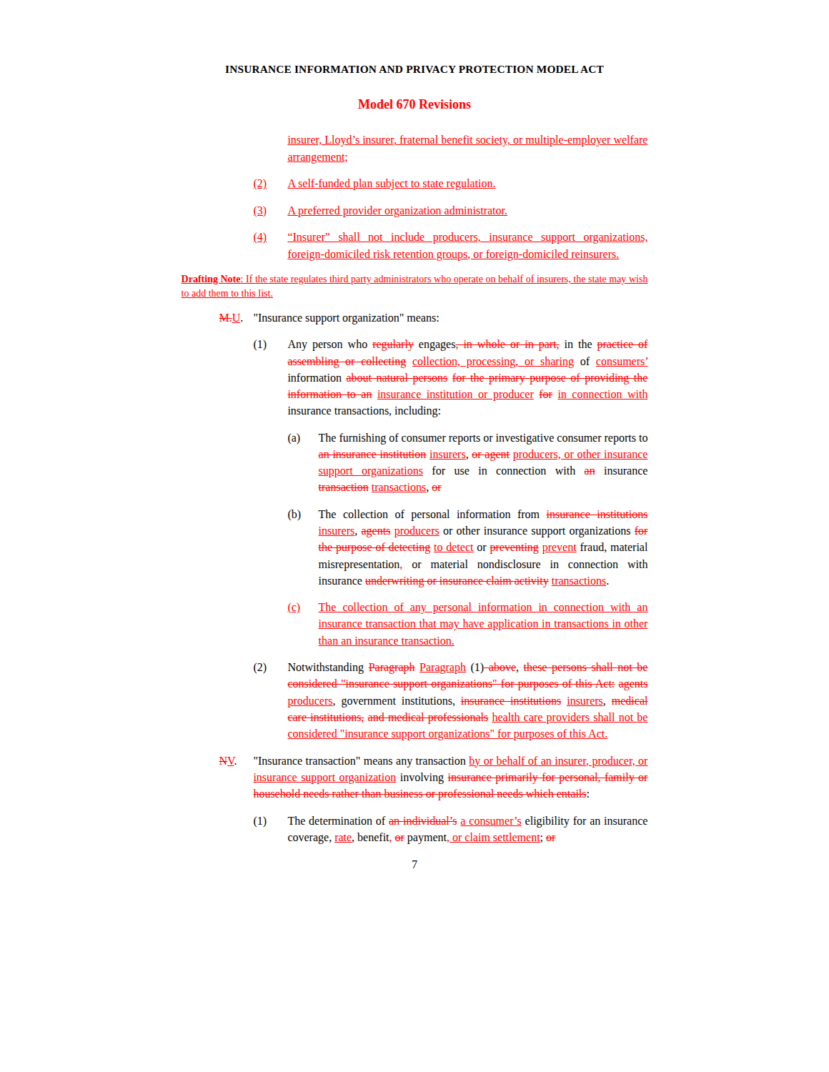INSURANCE INFORMATION AND PRIVACY PROTECTION MODEL ACT
Model 670 Revisions
insurer, Lloyd’s insurer, fraternal benefit society, or multiple-employer welfare arrangement;
(2)
A self-funded plan subject to state regulation.
(3)
A preferred provider organization administrator.
(4)
“Insurer” shall not include producers, insurance support organizations, foreign-domiciled risk retention groups, or foreign-domiciled reinsurers.
Drafting Note: If the state regulates third party administrators who operate on behalf of insurers, the state may wish to add them to this list.
M. U.
"Insurance support organization" means:
(1)
Any person who regularly engages, in whole or in part, in the practice of assembling or collecting collection, processing, or sharing of consumers’ information about natural persons for the primary purpose of providing the information to an insurance institution or producer for in connection with insurance transactions, including:
(a)
The furnishing of consumer reports or investigative consumer reports to an insurance institution insurers, or agent producers, or other insurance support organizations for use in connection with an insurance transaction transactions, or
(b)
The collection of personal information from insurance institutions insurers, agents producers or other insurance support organizations for the purpose of detecting to detect or preventing prevent fraud, material misrepresentation, or material nondisclosure in connection with insurance underwriting or insurance claim activity transactions.
(c)
The collection of any personal information in connection with an insurance transaction that may have application in transactions in other than an insurance transaction.
(2)
Notwithstanding Paragraph Paragraph (1) above, these persons shall not be considered "insurance support organizations" for purposes of this Act: agents producers, government institutions, insurance institutions insurers, medical care institutions, and medical professionals health care providers shall not be considered "insurance support organizations" for purposes of this Act.
NV.
"Insurance transaction" means any transaction by or behalf of an insurer, producer, or insurance support organization involving insurance primarily for personal, family or household needs rather than business or professional needs which entails:
(1)
The determination of an individual’s a consumer’s eligibility for an insurance coverage, rate, benefit, or payment, or claim settlement; or
7